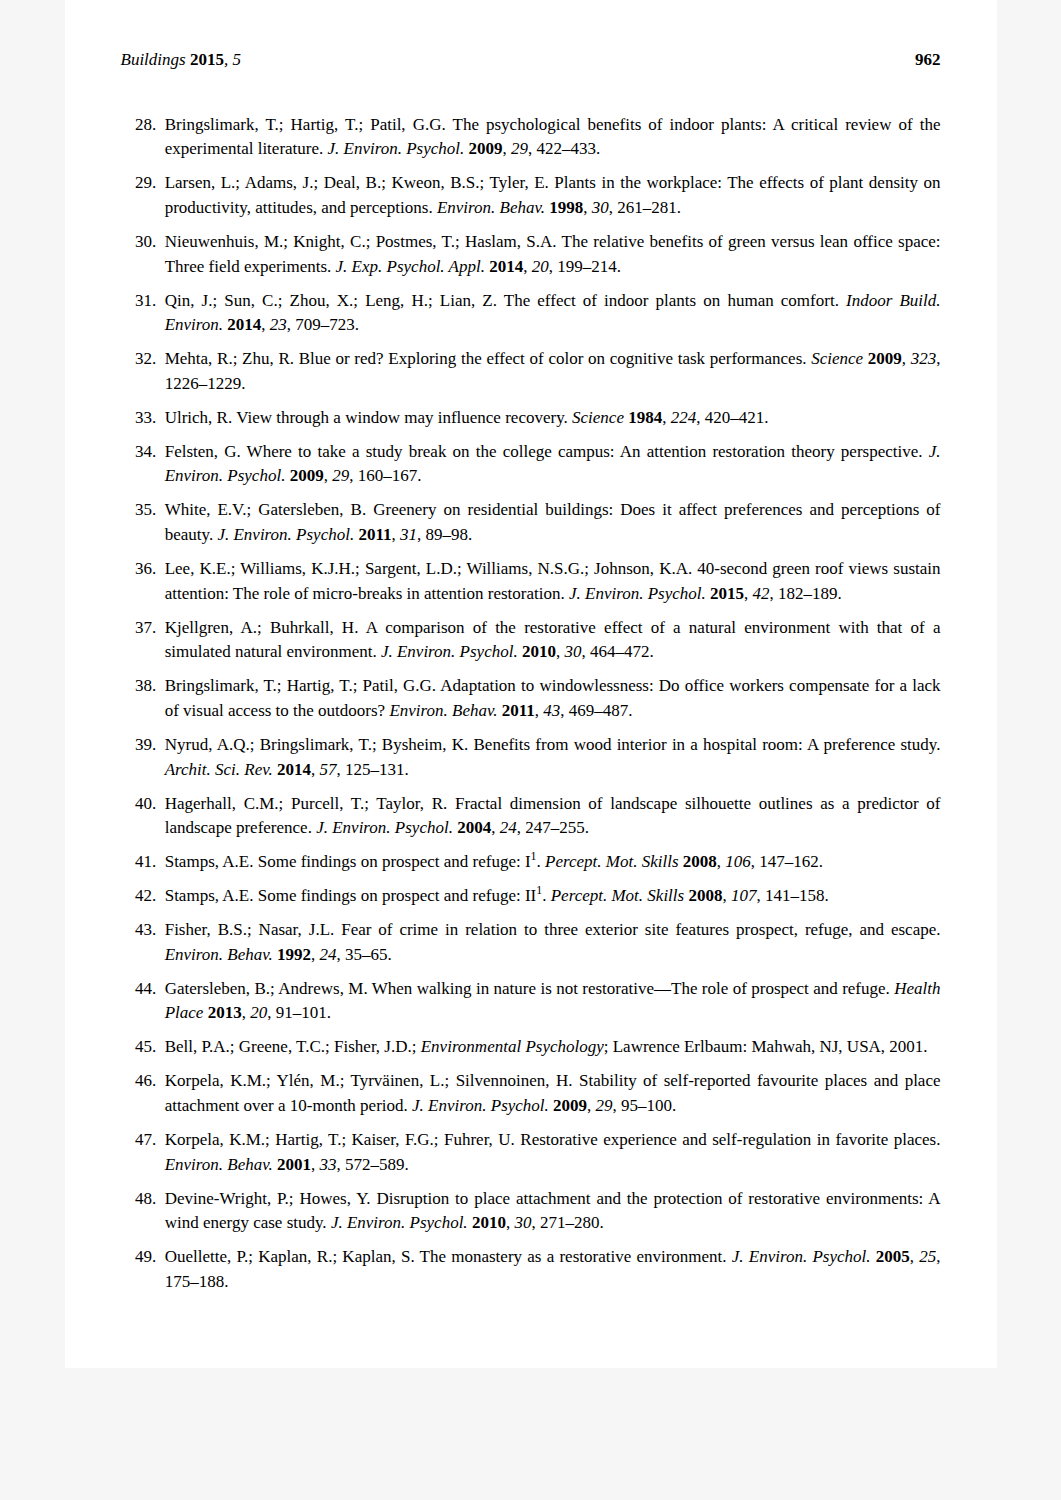Buildings 2015, 5
962
28. Bringslimark, T.; Hartig, T.; Patil, G.G. The psychological benefits of indoor plants: A critical review of the experimental literature. J. Environ. Psychol. 2009, 29, 422–433.
29. Larsen, L.; Adams, J.; Deal, B.; Kweon, B.S.; Tyler, E. Plants in the workplace: The effects of plant density on productivity, attitudes, and perceptions. Environ. Behav. 1998, 30, 261–281.
30. Nieuwenhuis, M.; Knight, C.; Postmes, T.; Haslam, S.A. The relative benefits of green versus lean office space: Three field experiments. J. Exp. Psychol. Appl. 2014, 20, 199–214.
31. Qin, J.; Sun, C.; Zhou, X.; Leng, H.; Lian, Z. The effect of indoor plants on human comfort. Indoor Build. Environ. 2014, 23, 709–723.
32. Mehta, R.; Zhu, R. Blue or red? Exploring the effect of color on cognitive task performances. Science 2009, 323, 1226–1229.
33. Ulrich, R. View through a window may influence recovery. Science 1984, 224, 420–421.
34. Felsten, G. Where to take a study break on the college campus: An attention restoration theory perspective. J. Environ. Psychol. 2009, 29, 160–167.
35. White, E.V.; Gatersleben, B. Greenery on residential buildings: Does it affect preferences and perceptions of beauty. J. Environ. Psychol. 2011, 31, 89–98.
36. Lee, K.E.; Williams, K.J.H.; Sargent, L.D.; Williams, N.S.G.; Johnson, K.A. 40-second green roof views sustain attention: The role of micro-breaks in attention restoration. J. Environ. Psychol. 2015, 42, 182–189.
37. Kjellgren, A.; Buhrkall, H. A comparison of the restorative effect of a natural environment with that of a simulated natural environment. J. Environ. Psychol. 2010, 30, 464–472.
38. Bringslimark, T.; Hartig, T.; Patil, G.G. Adaptation to windowlessness: Do office workers compensate for a lack of visual access to the outdoors? Environ. Behav. 2011, 43, 469–487.
39. Nyrud, A.Q.; Bringslimark, T.; Bysheim, K. Benefits from wood interior in a hospital room: A preference study. Archit. Sci. Rev. 2014, 57, 125–131.
40. Hagerhall, C.M.; Purcell, T.; Taylor, R. Fractal dimension of landscape silhouette outlines as a predictor of landscape preference. J. Environ. Psychol. 2004, 24, 247–255.
41. Stamps, A.E. Some findings on prospect and refuge: I1. Percept. Mot. Skills 2008, 106, 147–162.
42. Stamps, A.E. Some findings on prospect and refuge: II1. Percept. Mot. Skills 2008, 107, 141–158.
43. Fisher, B.S.; Nasar, J.L. Fear of crime in relation to three exterior site features prospect, refuge, and escape. Environ. Behav. 1992, 24, 35–65.
44. Gatersleben, B.; Andrews, M. When walking in nature is not restorative—The role of prospect and refuge. Health Place 2013, 20, 91–101.
45. Bell, P.A.; Greene, T.C.; Fisher, J.D.; Environmental Psychology; Lawrence Erlbaum: Mahwah, NJ, USA, 2001.
46. Korpela, K.M.; Ylén, M.; Tyrväinen, L.; Silvennoinen, H. Stability of self-reported favourite places and place attachment over a 10-month period. J. Environ. Psychol. 2009, 29, 95–100.
47. Korpela, K.M.; Hartig, T.; Kaiser, F.G.; Fuhrer, U. Restorative experience and self-regulation in favorite places. Environ. Behav. 2001, 33, 572–589.
48. Devine-Wright, P.; Howes, Y. Disruption to place attachment and the protection of restorative environments: A wind energy case study. J. Environ. Psychol. 2010, 30, 271–280.
49. Ouellette, P.; Kaplan, R.; Kaplan, S. The monastery as a restorative environment. J. Environ. Psychol. 2005, 25, 175–188.